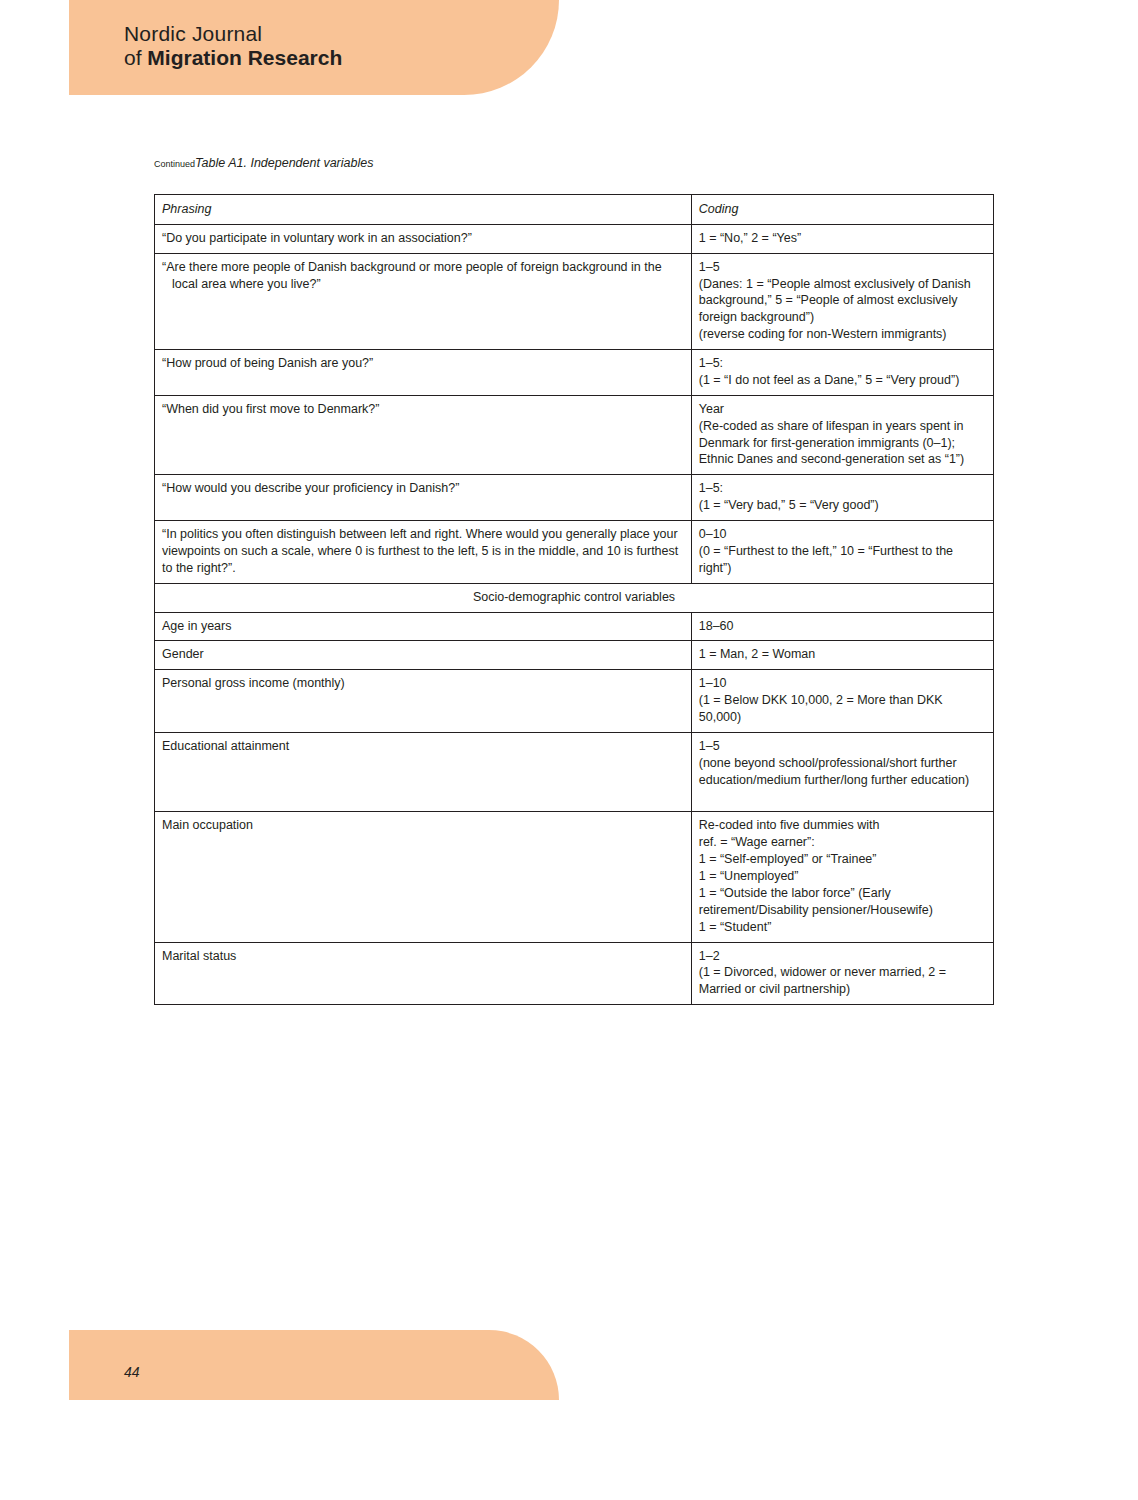Nordic Journal
of Migration Research
Continued Table A1. Independent variables
| Phrasing | Coding |
| “Do you participate in voluntary work in an association?” | 1 = “No,” 2 = “Yes” |
| “Are there more people of Danish background or more people of foreign background in the local area where you live?” | 1–5 (Danes: 1 = “People almost exclusively of Danish background,” 5 = “People of almost exclusively foreign background”) (reverse coding for non-Western immigrants) |
| “How proud of being Danish are you?” | 1–5: (1 = “I do not feel as a Dane,” 5 = “Very proud”) |
| “When did you first move to Denmark?” | Year (Re-coded as share of lifespan in years spent in Denmark for first-generation immigrants (0–1); Ethnic Danes and second-generation set as “1”) |
| “How would you describe your proficiency in Danish?” | 1–5: (1 = “Very bad,” 5 = “Very good”) |
| “In politics you often distinguish between left and right. Where would you generally place your viewpoints on such a scale, where 0 is furthest to the left, 5 is in the middle, and 10 is furthest to the right?”. | 0–10 (0 = “Furthest to the left,” 10 = “Furthest to the right”) |
| Socio-demographic control variables |
| Age in years | 18–60 |
| Gender | 1 = Man, 2 = Woman |
| Personal gross income (monthly) | 1–10 (1 = Below DKK 10,000, 2 = More than DKK 50,000) |
| Educational attainment | 1–5 (none beyond school/professional/short further education/medium further/long further education) |
| Main occupation | Re-coded into five dummies with ref. = “Wage earner”: 1 = “Self-employed” or “Trainee” 1 = “Unemployed” 1 = “Outside the labor force” (Early retirement/Disability pensioner/Housewife) 1 = “Student” |
| Marital status | 1–2 (1 = Divorced, widower or never married, 2 = Married or civil partnership) |
44